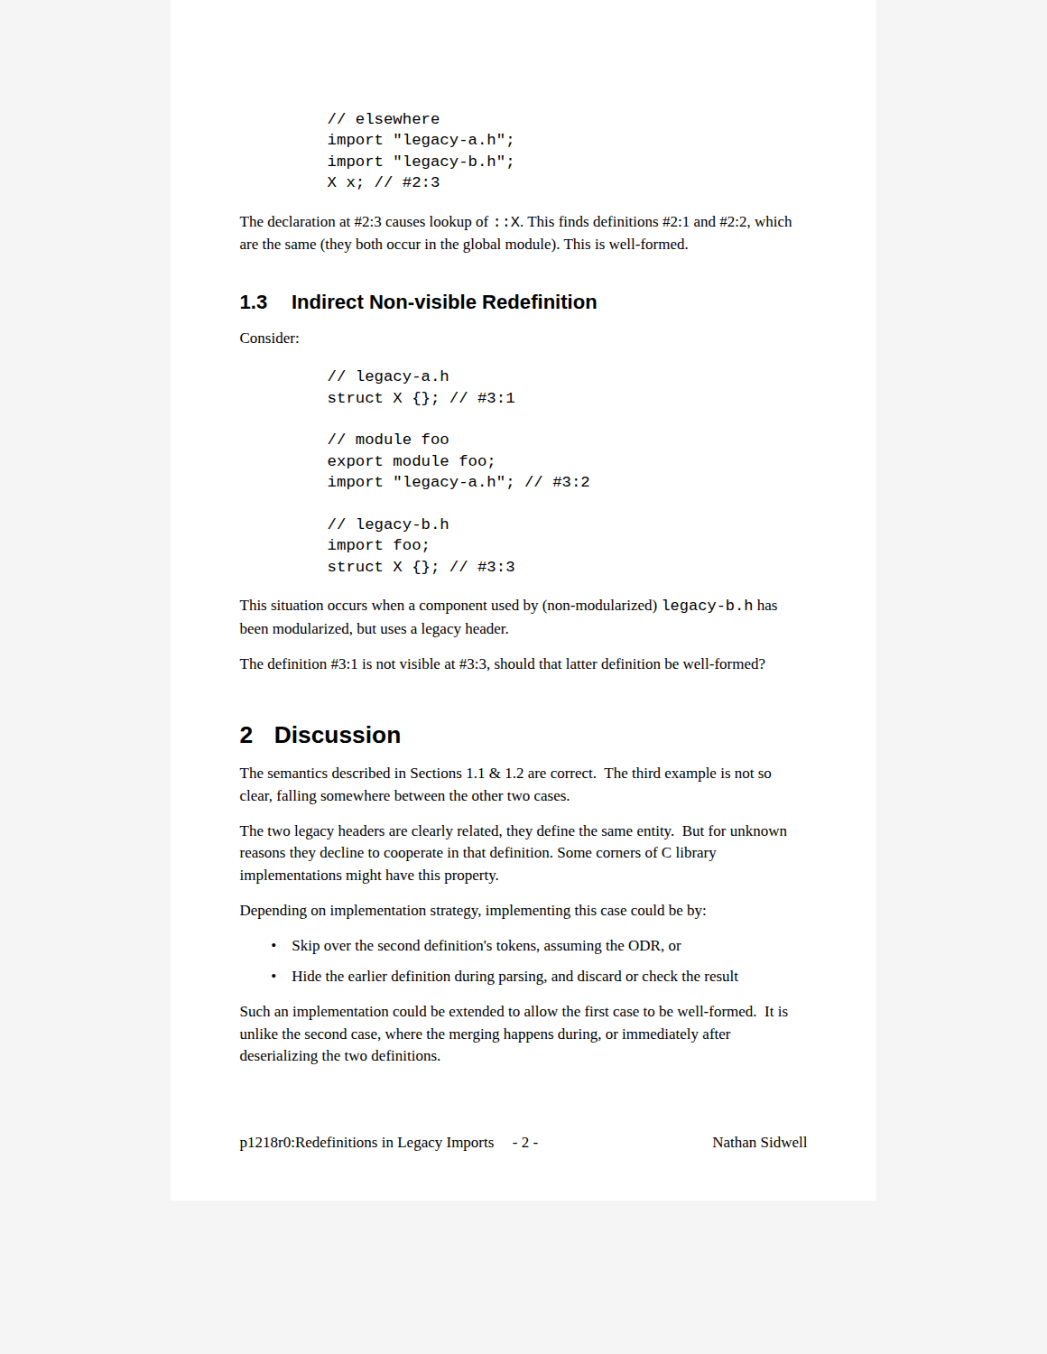// elsewhere
    import "legacy-a.h";
    import "legacy-b.h";
    X x; // #2:3
The declaration at #2:3 causes lookup of ::X. This finds definitions #2:1 and #2:2, which are the same (they both occur in the global module). This is well-formed.
1.3 Indirect Non-visible Redefinition
Consider:
    // legacy-a.h
    struct X {}; // #3:1

    // module foo
    export module foo;
    import "legacy-a.h"; // #3:2

    // legacy-b.h
    import foo;
    struct X {}; // #3:3
This situation occurs when a component used by (non-modularized) legacy-b.h has been modularized, but uses a legacy header.
The definition #3:1 is not visible at #3:3, should that latter definition be well-formed?
2 Discussion
The semantics described in Sections 1.1 & 1.2 are correct. The third example is not so clear, falling somewhere between the other two cases.
The two legacy headers are clearly related, they define the same entity. But for unknown reasons they decline to cooperate in that definition. Some corners of C library implementations might have this property.
Depending on implementation strategy, implementing this case could be by:
Skip over the second definition's tokens, assuming the ODR, or
Hide the earlier definition during parsing, and discard or check the result
Such an implementation could be extended to allow the first case to be well-formed. It is unlike the second case, where the merging happens during, or immediately after deserializing the two definitions.
p1218r0:Redefinitions in Legacy Imports
- 2 -
Nathan Sidwell